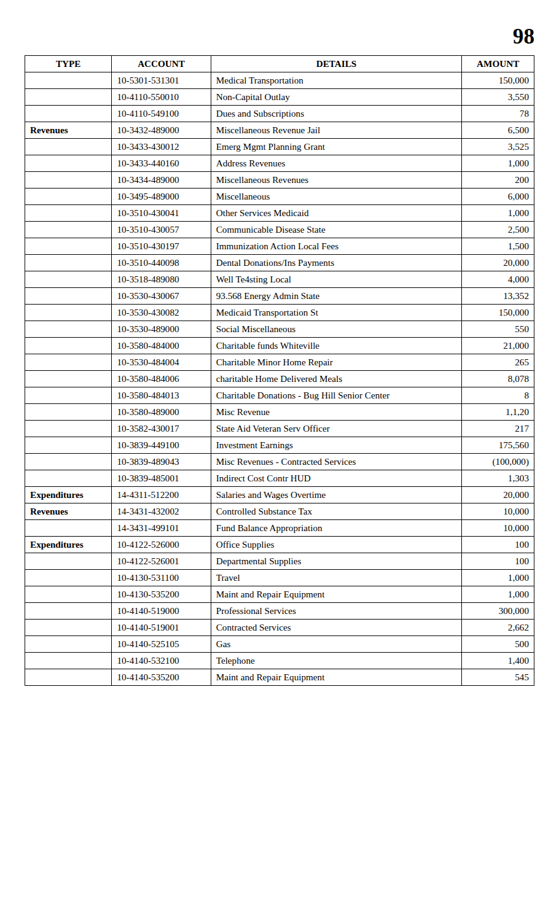98
| TYPE | ACCOUNT | DETAILS | AMOUNT |
| --- | --- | --- | --- |
| | 10-5301-531301 | Medical Transportation | 150,000 |
| | 10-4110-550010 | Non-Capital Outlay | 3,550 |
| | 10-4110-549100 | Dues and Subscriptions | 78 |
| Revenues | 10-3432-489000 | Miscellaneous Revenue Jail | 6,500 |
| | 10-3433-430012 | Emerg Mgmt Planning Grant | 3,525 |
| | 10-3433-440160 | Address Revenues | 1,000 |
| | 10-3434-489000 | Miscellaneous Revenues | 200 |
| | 10-3495-489000 | Miscellaneous | 6,000 |
| | 10-3510-430041 | Other Services Medicaid | 1,000 |
| | 10-3510-430057 | Communicable Disease State | 2,500 |
| | 10-3510-430197 | Immunization Action Local Fees | 1,500 |
| | 10-3510-440098 | Dental Donations/Ins Payments | 20,000 |
| | 10-3518-489080 | Well Te4sting Local | 4,000 |
| | 10-3530-430067 | 93.568 Energy Admin State | 13,352 |
| | 10-3530-430082 | Medicaid Transportation St | 150,000 |
| | 10-3530-489000 | Social Miscellaneous | 550 |
| | 10-3580-484000 | Charitable funds Whiteville | 21,000 |
| | 10-3530-484004 | Charitable Minor Home Repair | 265 |
| | 10-3580-484006 | charitable Home Delivered Meals | 8,078 |
| | 10-3580-484013 | Charitable Donations - Bug Hill Senior Center | 8 |
| | 10-3580-489000 | Misc Revenue | 1,1,20 |
| | 10-3582-430017 | State Aid Veteran Serv Officer | 217 |
| | 10-3839-449100 | Investment Earnings | 175,560 |
| | 10-3839-489043 | Misc Revenues - Contracted Services | (100,000) |
| | 10-3839-485001 | Indirect Cost Contr HUD | 1,303 |
| Expenditures | 14-4311-512200 | Salaries and Wages Overtime | 20,000 |
| Revenues | 14-3431-432002 | Controlled Substance Tax | 10,000 |
| | 14-3431-499101 | Fund Balance Appropriation | 10,000 |
| Expenditures | 10-4122-526000 | Office Supplies | 100 |
| | 10-4122-526001 | Departmental Supplies | 100 |
| | 10-4130-531100 | Travel | 1,000 |
| | 10-4130-535200 | Maint and Repair Equipment | 1,000 |
| | 10-4140-519000 | Professional Services | 300,000 |
| | 10-4140-519001 | Contracted Services | 2,662 |
| | 10-4140-525105 | Gas | 500 |
| | 10-4140-532100 | Telephone | 1,400 |
| | 10-4140-535200 | Maint and Repair Equipment | 545 |